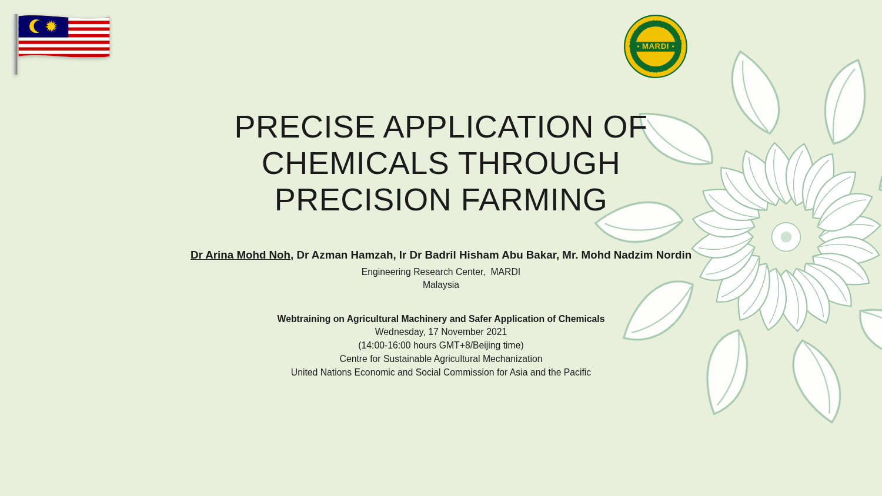INSTITUT PENYELIDIKAN DAN KEMAJUAN PERTANIAN MALAYSIA MARDI
PRECISE APPLICATION OF CHEMICALS THROUGH PRECISION FARMING
Dr Arina Mohd Noh, Dr Azman Hamzah, Ir Dr Badril Hisham Abu Bakar, Mr. Mohd Nadzim Nordin
Engineering Research Center, MARDI
Malaysia
Webtraining on Agricultural Machinery and Safer Application of Chemicals
Wednesday, 17 November 2021
(14:00-16:00 hours GMT+8/Beijing time)
Centre for Sustainable Agricultural Mechanization
United Nations Economic and Social Commission for Asia and the Pacific